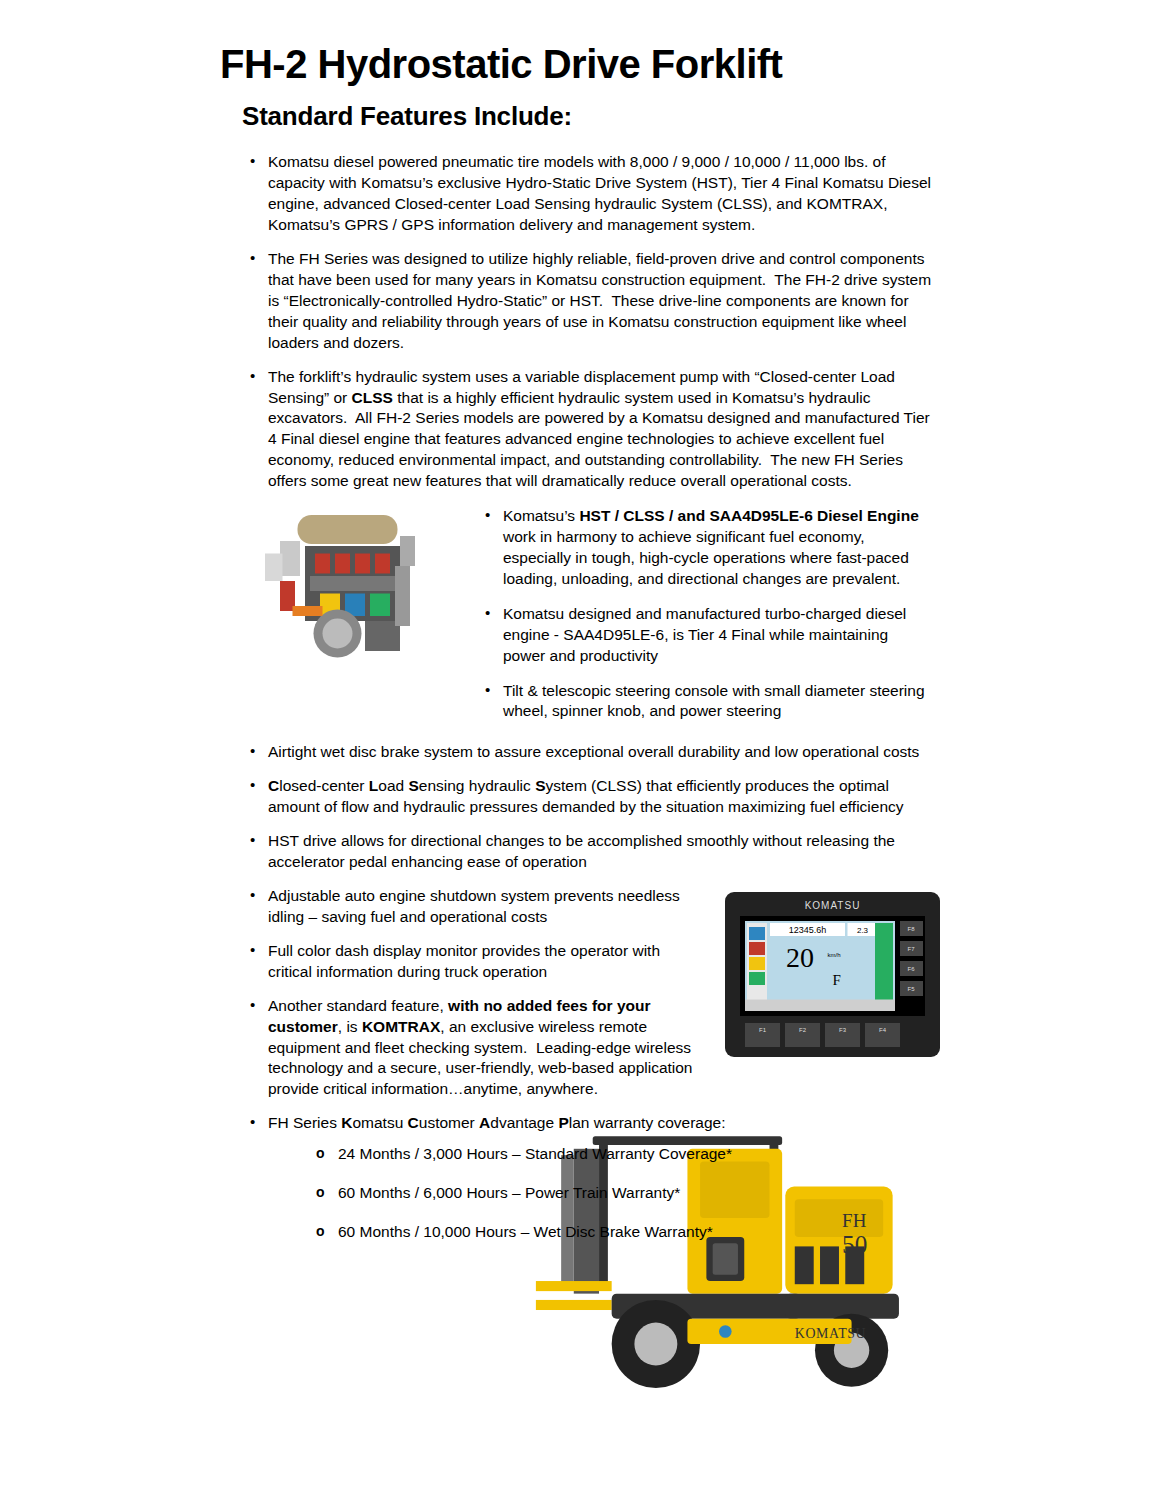FH-2 Hydrostatic Drive Forklift
Standard Features Include:
Komatsu diesel powered pneumatic tire models with 8,000 / 9,000 / 10,000 / 11,000 lbs. of capacity with Komatsu’s exclusive Hydro-Static Drive System (HST), Tier 4 Final Komatsu Diesel engine, advanced Closed-center Load Sensing hydraulic System (CLSS), and KOMTRAX, Komatsu’s GPRS / GPS information delivery and management system.
The FH Series was designed to utilize highly reliable, field-proven drive and control components that have been used for many years in Komatsu construction equipment. The FH-2 drive system is “Electronically-controlled Hydro-Static” or HST. These drive-line components are known for their quality and reliability through years of use in Komatsu construction equipment like wheel loaders and dozers.
The forklift’s hydraulic system uses a variable displacement pump with “Closed-center Load Sensing” or CLSS that is a highly efficient hydraulic system used in Komatsu’s hydraulic excavators. All FH-2 Series models are powered by a Komatsu designed and manufactured Tier 4 Final diesel engine that features advanced engine technologies to achieve excellent fuel economy, reduced environmental impact, and outstanding controllability. The new FH Series offers some great new features that will dramatically reduce overall operational costs.
Komatsu’s HST / CLSS / and SAA4D95LE-6 Diesel Engine work in harmony to achieve significant fuel economy, especially in tough, high-cycle operations where fast-paced loading, unloading, and directional changes are prevalent.
Komatsu designed and manufactured turbo-charged diesel engine - SAA4D95LE-6, is Tier 4 Final while maintaining power and productivity
Tilt & telescopic steering console with small diameter steering wheel, spinner knob, and power steering
Airtight wet disc brake system to assure exceptional overall durability and low operational costs
Closed-center Load Sensing hydraulic System (CLSS) that efficiently produces the optimal amount of flow and hydraulic pressures demanded by the situation maximizing fuel efficiency
HST drive allows for directional changes to be accomplished smoothly without releasing the accelerator pedal enhancing ease of operation
Adjustable auto engine shutdown system prevents needless idling – saving fuel and operational costs
Full color dash display monitor provides the operator with critical information during truck operation
Another standard feature, with no added fees for your customer, is KOMTRAX, an exclusive wireless remote equipment and fleet checking system. Leading-edge wireless technology and a secure, user-friendly, web-based application provide critical information…anytime, anywhere.
FH Series Komatsu Customer Advantage Plan warranty coverage:
24 Months / 3,000 Hours – Standard Warranty Coverage*
60 Months / 6,000 Hours – Power Train Warranty*
60 Months / 10,000 Hours – Wet Disc Brake Warranty*